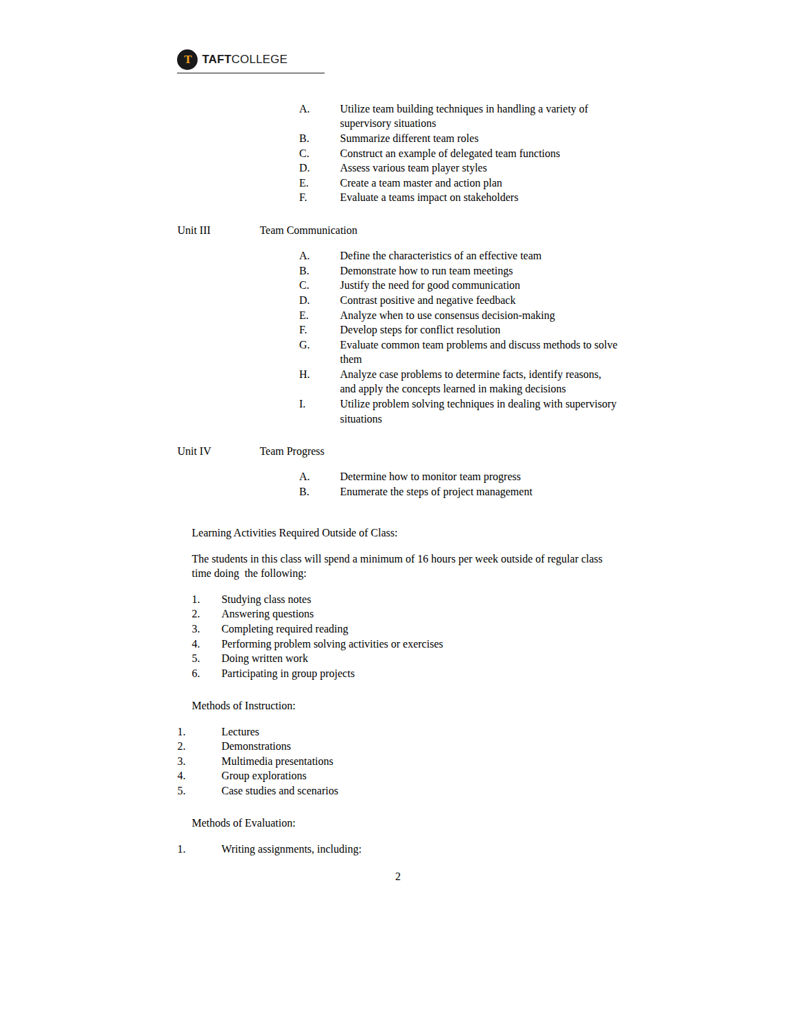TTAFT COLLEGE
| | A. | Utilize team building techniques in handling a variety of supervisory situations |
| | B. | Summarize different team roles |
| | C. | Construct an example of delegated team functions |
| | D. | Assess various team player styles |
| | E. | Create a team master and action plan |
| | F. | Evaluate a teams impact on stakeholders |
| Unit III | Team Communication |
| | A. | Define the characteristics of an effective team |
| | B. | Demonstrate how to run team meetings |
| | C. | Justify the need for good communication |
| | D. | Contrast positive and negative feedback |
| | E. | Analyze when to use consensus decision-making |
| | F. | Develop steps for conflict resolution |
| | G. | Evaluate common team problems and discuss methods to solve them |
| | H. | Analyze case problems to determine facts, identify reasons, and apply the concepts learned in making decisions |
| | I. | Utilize problem solving techniques in dealing with supervisory situations |
| Unit IV | Team Progress |
| | A. | Determine how to monitor team progress |
| | B. | Enumerate the steps of project management |
Learning Activities Required Outside of Class:
The students in this class will spend a minimum of 16 hours per week outside of regular class time doing the following:
| | 1. | Studying class notes |
| | 2. | Answering questions |
| | 3. | Completing required reading |
| | 4. | Performing problem solving activities or exercises |
| | 5. | Doing written work |
| | 6. | Participating in group projects |
Methods of Instruction:
| 1. | Lectures |
| 2. | Demonstrations |
| 3. | Multimedia presentations |
| 4. | Group explorations |
| 5. | Case studies and scenarios |
Methods of Evaluation:
| 1. | Writing assignments, including: |
2